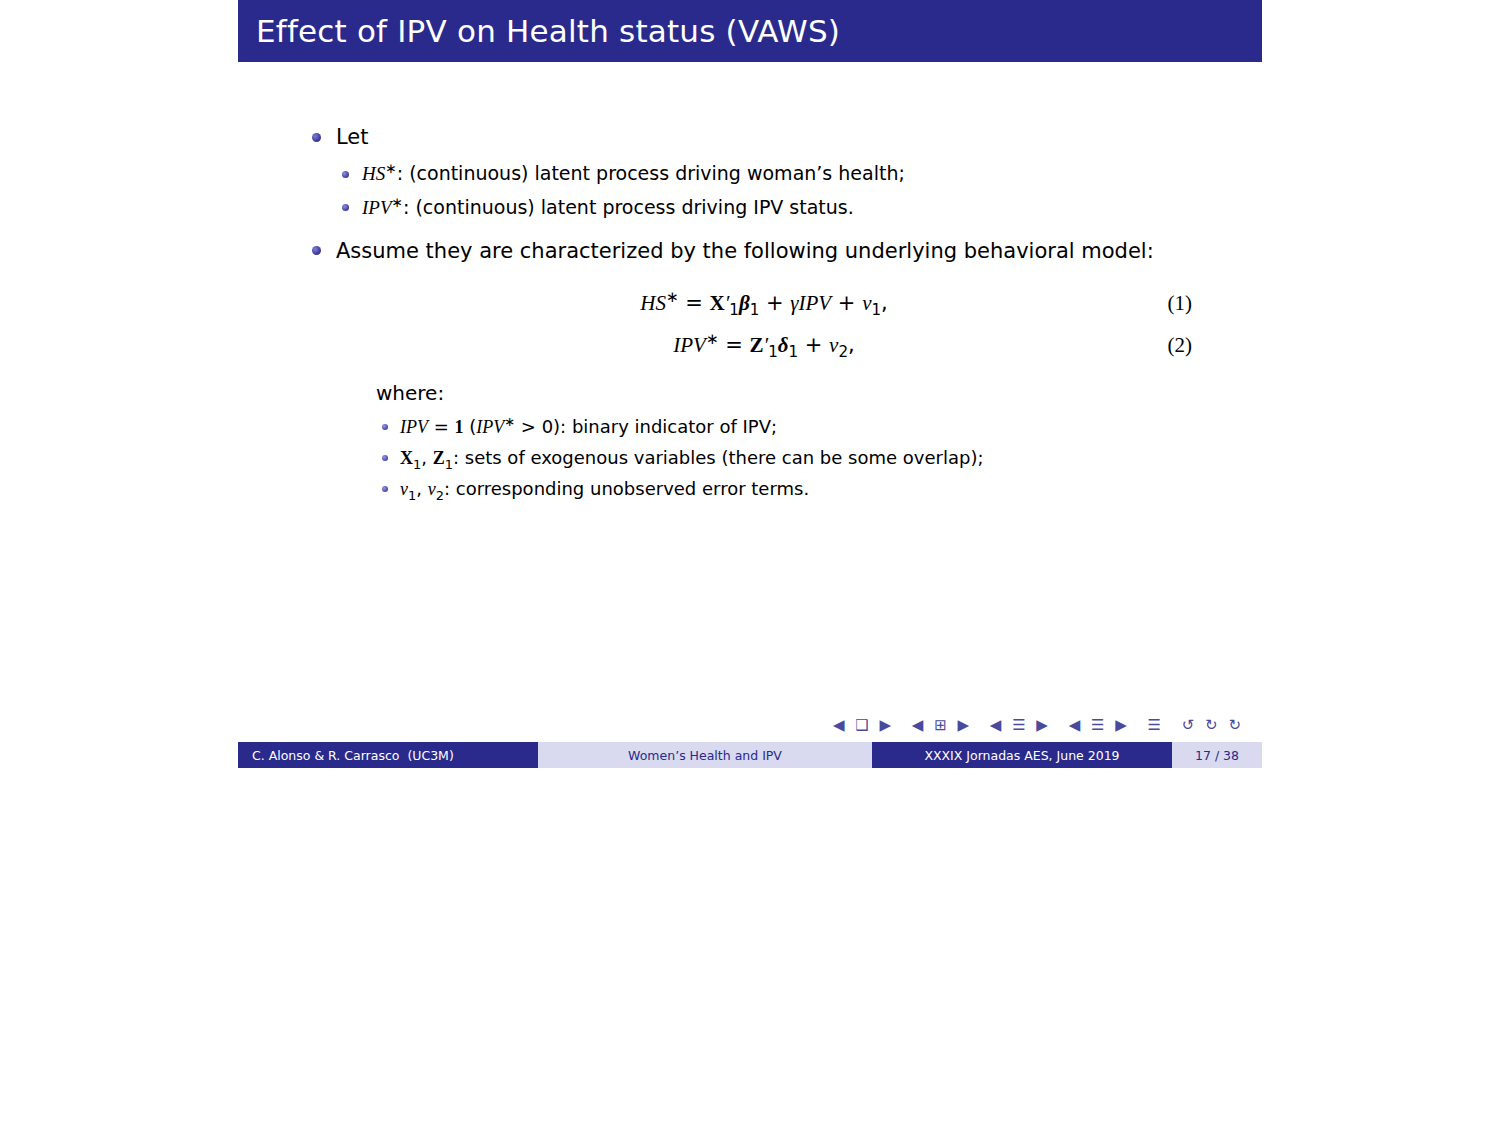Effect of IPV on Health status (VAWS)
Let
HS∗: (continuous) latent process driving woman’s health;
IPV∗: (continuous) latent process driving IPV status.
Assume they are characterized by the following underlying behavioral model:
HS∗ = X′1β1 + γIPV + v1, (1)
IPV∗ = Z′1δ1 + v2, (2)
where:
IPV = 1 (IPV∗ > 0): binary indicator of IPV;
X1, Z1: sets of exogenous variables (there can be some overlap);
v1, v2: corresponding unobserved error terms.
◀ ❑ ▶ ◀ ⊞ ▶ ◀ ☰ ▶ ◀ ☰ ▶ ☰ ↺ ↻ ↻
C. Alonso & R. Carrasco (UC3M)
Women’s Health and IPV
XXXIX Jornadas AES, June 2019
17 / 38